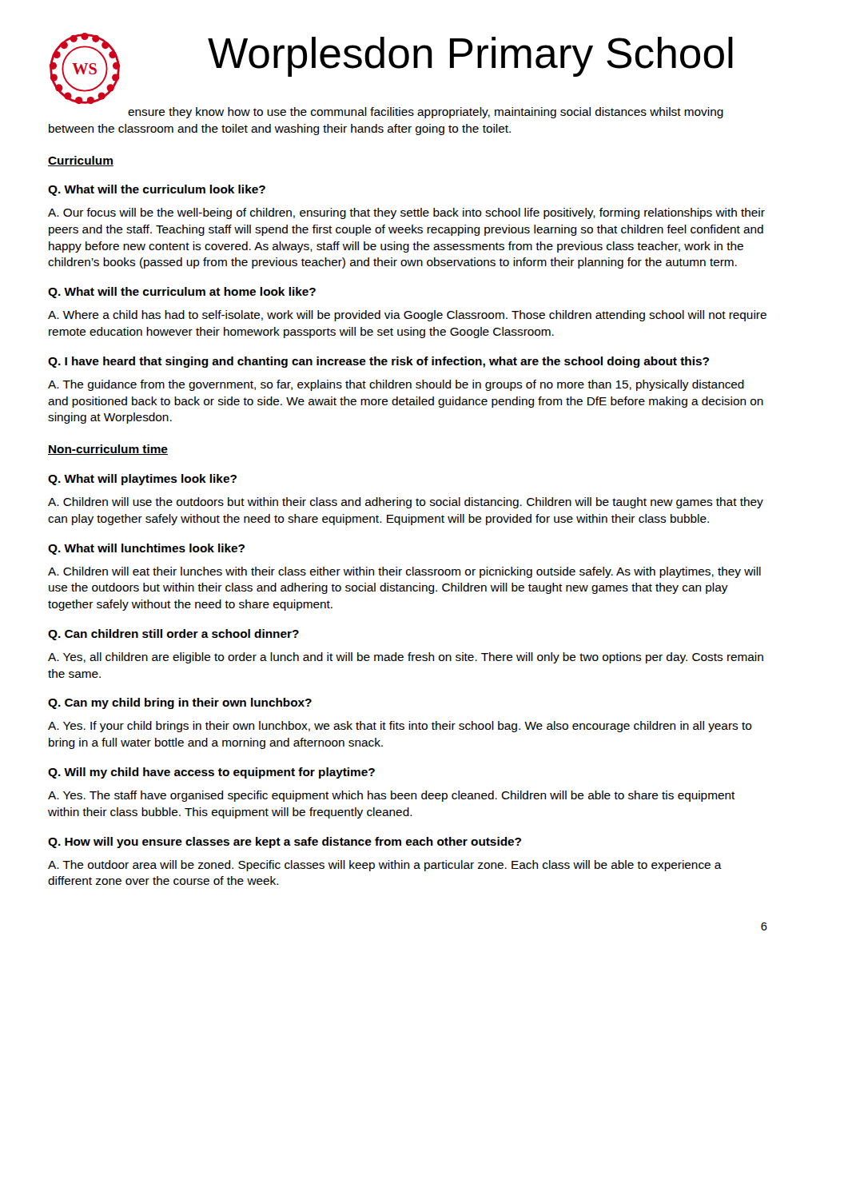WS
Worplesdon Primary School
ensure they know how to use the communal facilities appropriately, maintaining social distances whilst moving between the classroom and the toilet and washing their hands after going to the toilet.
Curriculum
Q. What will the curriculum look like?
A. Our focus will be the well-being of children, ensuring that they settle back into school life positively, forming relationships with their peers and the staff. Teaching staff will spend the first couple of weeks recapping previous learning so that children feel confident and happy before new content is covered. As always, staff will be using the assessments from the previous class teacher, work in the children’s books (passed up from the previous teacher) and their own observations to inform their planning for the autumn term.
Q. What will the curriculum at home look like?
A. Where a child has had to self-isolate, work will be provided via Google Classroom. Those children attending school will not require remote education however their homework passports will be set using the Google Classroom.
Q. I have heard that singing and chanting can increase the risk of infection, what are the school doing about this?
A. The guidance from the government, so far, explains that children should be in groups of no more than 15, physically distanced and positioned back to back or side to side. We await the more detailed guidance pending from the DfE before making a decision on singing at Worplesdon.
Non-curriculum time
Q. What will playtimes look like?
A. Children will use the outdoors but within their class and adhering to social distancing. Children will be taught new games that they can play together safely without the need to share equipment. Equipment will be provided for use within their class bubble.
Q. What will lunchtimes look like?
A. Children will eat their lunches with their class either within their classroom or picnicking outside safely. As with playtimes, they will use the outdoors but within their class and adhering to social distancing. Children will be taught new games that they can play together safely without the need to share equipment.
Q. Can children still order a school dinner?
A. Yes, all children are eligible to order a lunch and it will be made fresh on site. There will only be two options per day. Costs remain the same.
Q. Can my child bring in their own lunchbox?
A. Yes. If your child brings in their own lunchbox, we ask that it fits into their school bag. We also encourage children in all years to bring in a full water bottle and a morning and afternoon snack.
Q. Will my child have access to equipment for playtime?
A. Yes. The staff have organised specific equipment which has been deep cleaned. Children will be able to share tis equipment within their class bubble. This equipment will be frequently cleaned.
Q. How will you ensure classes are kept a safe distance from each other outside?
A. The outdoor area will be zoned. Specific classes will keep within a particular zone. Each class will be able to experience a different zone over the course of the week.
6